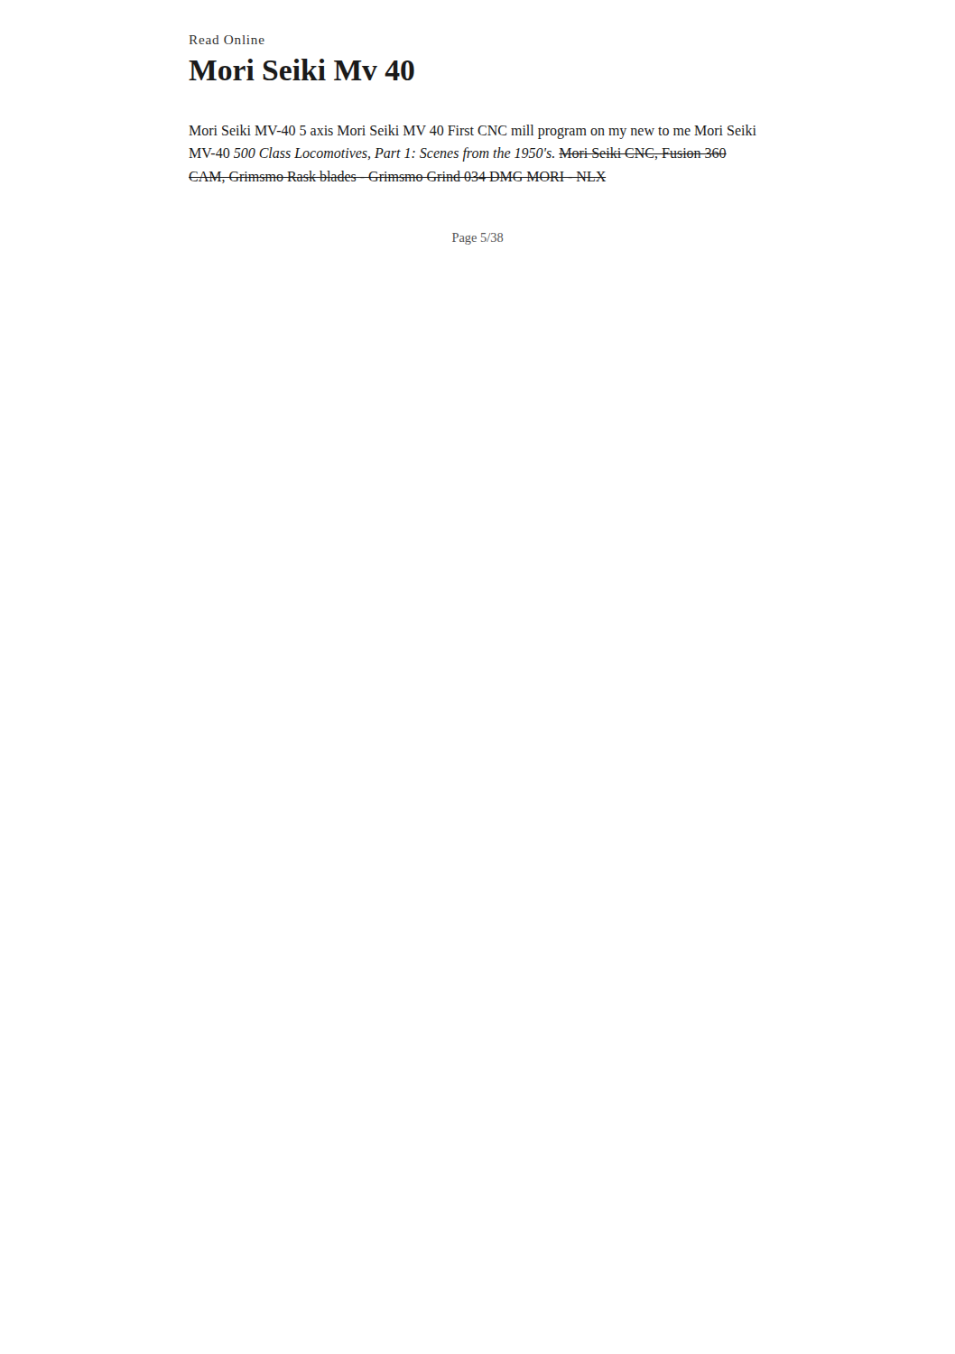Read Online
Mori Seiki Mv 40
Mori Seiki MV-40 5 axis Mori Seiki MV 40 First CNC mill program on my new to me Mori Seiki MV-40 500 Class Locomotives, Part 1: Scenes from the 1950's. Mori Seiki CNC, Fusion 360 CAM, Grimsmo Rask blades - Grimsmo Grind 034 DMG MORI - NLX
Page 5/38